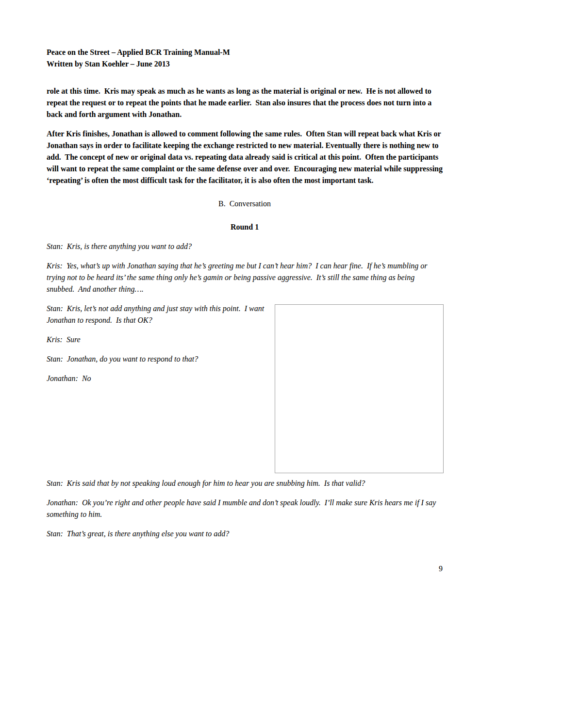Peace on the Street – Applied BCR Training Manual-M
Written by Stan Koehler – June 2013
role at this time. Kris may speak as much as he wants as long as the material is original or new. He is not allowed to repeat the request or to repeat the points that he made earlier. Stan also insures that the process does not turn into a back and forth argument with Jonathan.
After Kris finishes, Jonathan is allowed to comment following the same rules. Often Stan will repeat back what Kris or Jonathan says in order to facilitate keeping the exchange restricted to new material. Eventually there is nothing new to add. The concept of new or original data vs. repeating data already said is critical at this point. Often the participants will want to repeat the same complaint or the same defense over and over. Encouraging new material while suppressing ‘repeating’ is often the most difficult task for the facilitator, it is also often the most important task.
B. Conversation
Round 1
Stan: Kris, is there anything you want to add?
Kris: Yes, what’s up with Jonathan saying that he’s greeting me but I can’t hear him? I can hear fine. If he’s mumbling or trying not to be heard its’ the same thing only he’s gamin or being passive aggressive. It’s still the same thing as being snubbed. And another thing….
Stan: Kris, let’s not add anything and just stay with this point. I want Jonathan to respond. Is that OK?
Kris: Sure
Stan: Jonathan, do you want to respond to that?
Jonathan: No
Stan: Kris said that by not speaking loud enough for him to hear you are snubbing him. Is that valid?
Jonathan: Ok you’re right and other people have said I mumble and don’t speak loudly. I’ll make sure Kris hears me if I say something to him.
Stan: That’s great, is there anything else you want to add?
9